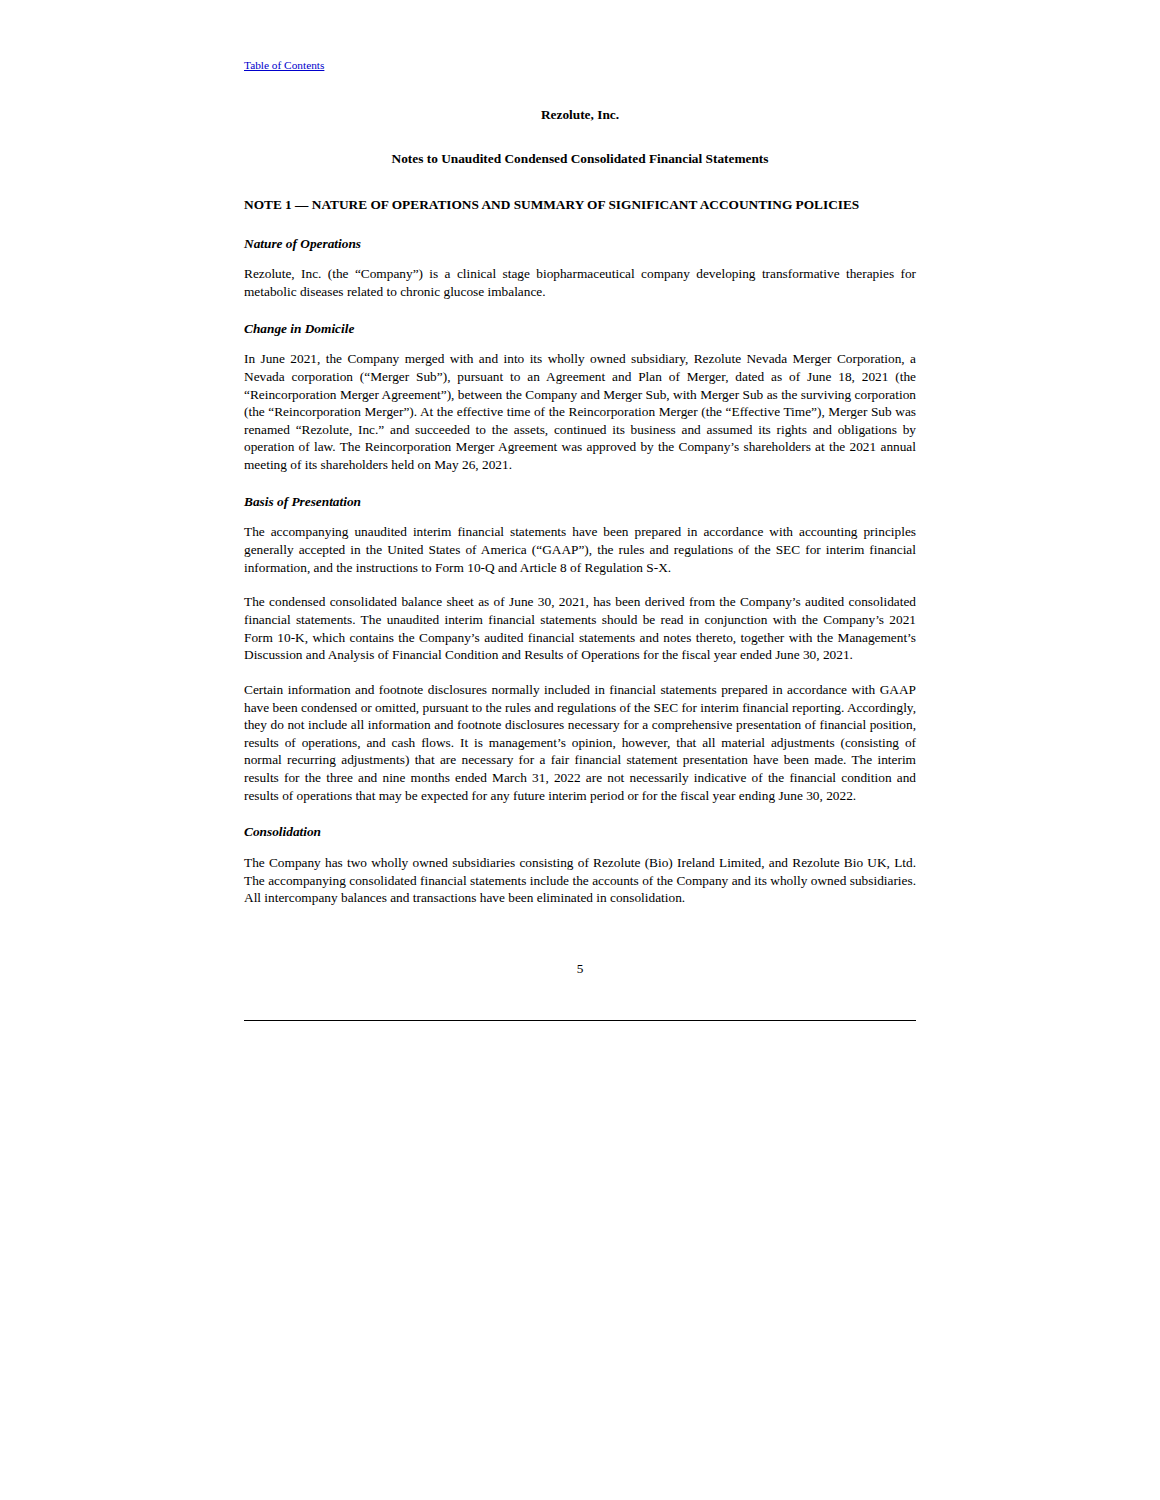Table of Contents
Rezolute, Inc.
Notes to Unaudited Condensed Consolidated Financial Statements
NOTE 1 — NATURE OF OPERATIONS AND SUMMARY OF SIGNIFICANT ACCOUNTING POLICIES
Nature of Operations
Rezolute, Inc. (the “Company”) is a clinical stage biopharmaceutical company developing transformative therapies for metabolic diseases related to chronic glucose imbalance.
Change in Domicile
In June 2021, the Company merged with and into its wholly owned subsidiary, Rezolute Nevada Merger Corporation, a Nevada corporation (“Merger Sub”), pursuant to an Agreement and Plan of Merger, dated as of June 18, 2021 (the “Reincorporation Merger Agreement”), between the Company and Merger Sub, with Merger Sub as the surviving corporation (the “Reincorporation Merger”). At the effective time of the Reincorporation Merger (the “Effective Time”), Merger Sub was renamed “Rezolute, Inc.” and succeeded to the assets, continued its business and assumed its rights and obligations by operation of law. The Reincorporation Merger Agreement was approved by the Company’s shareholders at the 2021 annual meeting of its shareholders held on May 26, 2021.
Basis of Presentation
The accompanying unaudited interim financial statements have been prepared in accordance with accounting principles generally accepted in the United States of America (“GAAP”), the rules and regulations of the SEC for interim financial information, and the instructions to Form 10-Q and Article 8 of Regulation S-X.
The condensed consolidated balance sheet as of June 30, 2021, has been derived from the Company’s audited consolidated financial statements. The unaudited interim financial statements should be read in conjunction with the Company’s 2021 Form 10-K, which contains the Company’s audited financial statements and notes thereto, together with the Management’s Discussion and Analysis of Financial Condition and Results of Operations for the fiscal year ended June 30, 2021.
Certain information and footnote disclosures normally included in financial statements prepared in accordance with GAAP have been condensed or omitted, pursuant to the rules and regulations of the SEC for interim financial reporting. Accordingly, they do not include all information and footnote disclosures necessary for a comprehensive presentation of financial position, results of operations, and cash flows. It is management’s opinion, however, that all material adjustments (consisting of normal recurring adjustments) that are necessary for a fair financial statement presentation have been made. The interim results for the three and nine months ended March 31, 2022 are not necessarily indicative of the financial condition and results of operations that may be expected for any future interim period or for the fiscal year ending June 30, 2022.
Consolidation
The Company has two wholly owned subsidiaries consisting of Rezolute (Bio) Ireland Limited, and Rezolute Bio UK, Ltd. The accompanying consolidated financial statements include the accounts of the Company and its wholly owned subsidiaries. All intercompany balances and transactions have been eliminated in consolidation.
5